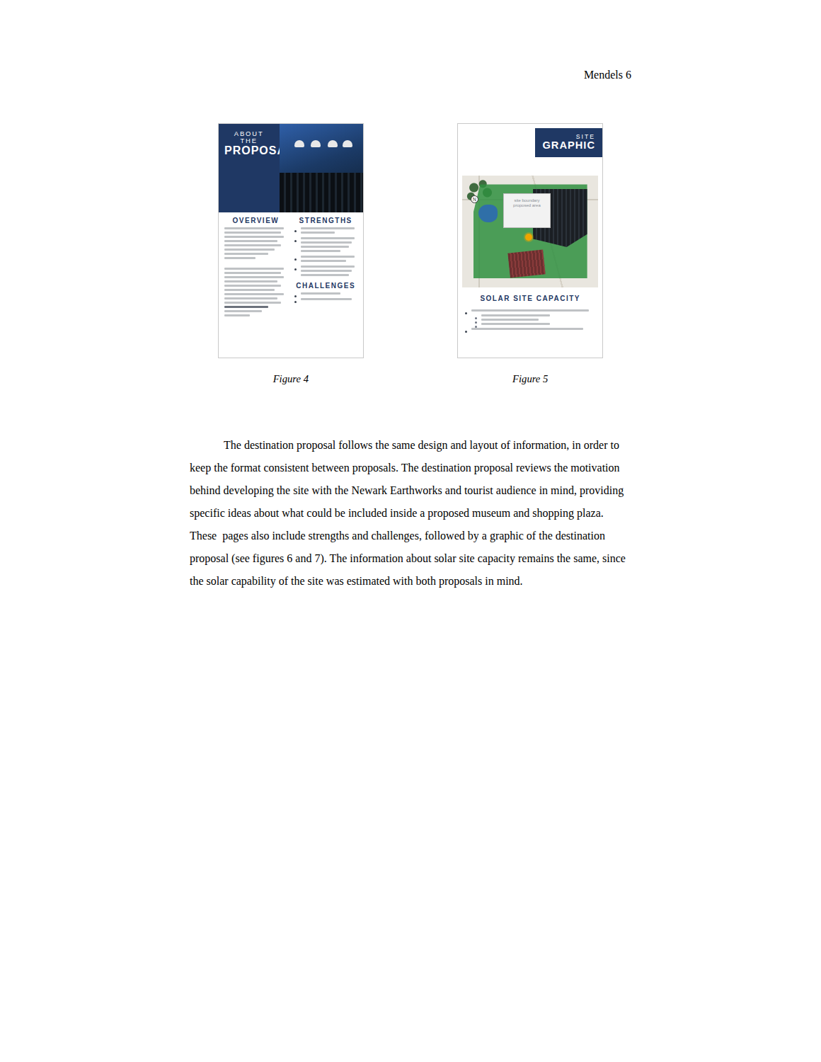Mendels 6
ABOUT THE PROPOSAL
OVERVIEW
STRENGTHS
CHALLENGES
Figure 4
SITE GRAPHIC
site boundary
proposed area
N
SOLAR SITE CAPACITY
Figure 5
The destination proposal follows the same design and layout of information, in order to keep the format consistent between proposals. The destination proposal reviews the motivation behind developing the site with the Newark Earthworks and tourist audience in mind, providing specific ideas about what could be included inside a proposed museum and shopping plaza. These pages also include strengths and challenges, followed by a graphic of the destination proposal (see figures 6 and 7). The information about solar site capacity remains the same, since the solar capability of the site was estimated with both proposals in mind.